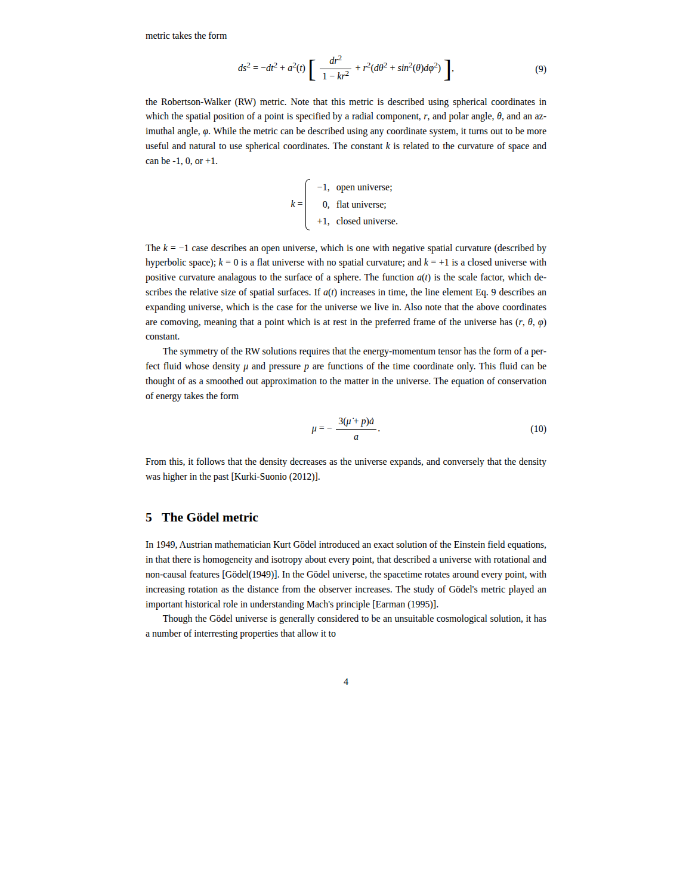metric takes the form
ds2 = −dt2 + a2(t) [ dr21 − kr2 + r2(dθ2 + sin2(θ)dφ2) ], (9)
the Robertson-Walker (RW) metric. Note that this metric is described using spherical coordinates in which the spatial position of a point is specified by a radial component, r, and polar angle, θ, and an azimuthal angle, φ. While the metric can be described using any coordinate system, it turns out to be more useful and natural to use spherical coordinates. The constant k is related to the curvature of space and can be -1, 0, or +1.
k =
| −1, | open universe; |
| 0, | flat universe; |
| +1, | closed universe. |
The k = −1 case describes an open universe, which is one with negative spatial curvature (described by hyperbolic space); k = 0 is a flat universe with no spatial curvature; and k = +1 is a closed universe with positive curvature analagous to the surface of a sphere. The function a(t) is the scale factor, which describes the relative size of spatial surfaces. If a(t) increases in time, the line element Eq. 9 describes an expanding universe, which is the case for the universe we live in. Also note that the above coordinates are comoving, meaning that a point which is at rest in the preferred frame of the universe has (r, θ, φ) constant.
The symmetry of the RW solutions requires that the energy-momentum tensor has the form of a perfect fluid whose density μ and pressure p are functions of the time coordinate only. This fluid can be thought of as a smoothed out approximation to the matter in the universe. The equation of conservation of energy takes the form
μ = − 3(μ̇ + p)ȧa. (10)
From this, it follows that the density decreases as the universe expands, and conversely that the density was higher in the past [Kurki-Suonio (2012)].
5 The Gödel metric
In 1949, Austrian mathematician Kurt Gödel introduced an exact solution of the Einstein field equations, in that there is homogeneity and isotropy about every point, that described a universe with rotational and non-causal features [Gödel(1949)]. In the Gödel universe, the spacetime rotates around every point, with increasing rotation as the distance from the observer increases. The study of Gödel's metric played an important historical role in understanding Mach's principle [Earman (1995)].
Though the Gödel universe is generally considered to be an unsuitable cosmological solution, it has a number of interresting properties that allow it to
4